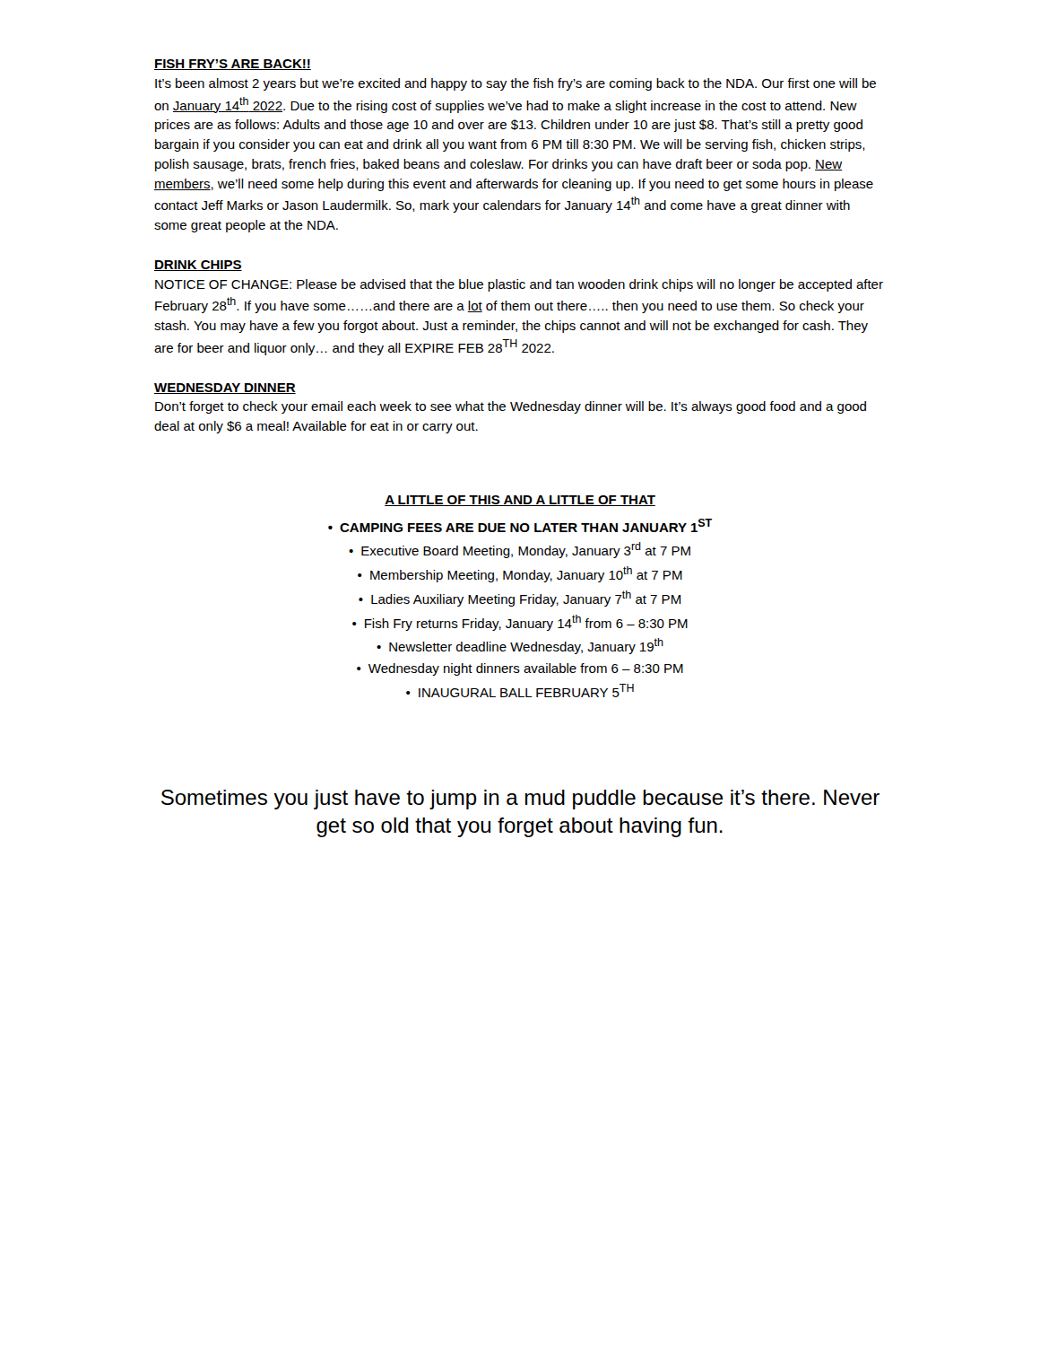Fish Fry’s are back!!
It’s been almost 2 years but we’re excited and happy to say the fish fry’s are coming back to the NDA. Our first one will be on January 14th 2022. Due to the rising cost of supplies we’ve had to make a slight increase in the cost to attend. New prices are as follows: Adults and those age 10 and over are $13. Children under 10 are just $8. That’s still a pretty good bargain if you consider you can eat and drink all you want from 6 PM till 8:30 PM. We will be serving fish, chicken strips, polish sausage, brats, french fries, baked beans and coleslaw. For drinks you can have draft beer or soda pop. New members, we’ll need some help during this event and afterwards for cleaning up. If you need to get some hours in please contact Jeff Marks or Jason Laudermilk. So, mark your calendars for January 14th and come have a great dinner with some great people at the NDA.
Drink Chips
NOTICE OF CHANGE: Please be advised that the blue plastic and tan wooden drink chips will no longer be accepted after February 28th. If you have some……and there are a lot of them out there….. then you need to use them. So check your stash. You may have a few you forgot about. Just a reminder, the chips cannot and will not be exchanged for cash. They are for beer and liquor only… and they all EXPIRE FEB 28TH 2022.
Wednesday Dinner
Don’t forget to check your email each week to see what the Wednesday dinner will be. It’s always good food and a good deal at only $6 a meal! Available for eat in or carry out.
A little of this and a little of that
CAMPING FEES ARE DUE NO LATER THAN JANUARY 1ST
Executive Board Meeting, Monday, January 3rd at 7 PM
Membership Meeting, Monday, January 10th at 7 PM
Ladies Auxiliary Meeting Friday, January 7th at 7 PM
Fish Fry returns Friday, January 14th from 6 – 8:30 PM
Newsletter deadline Wednesday, January 19th
Wednesday night dinners available from 6 – 8:30 PM
INAUGURAL BALL FEBRUARY 5TH
Sometimes you just have to jump in a mud puddle because it’s there. Never get so old that you forget about having fun.